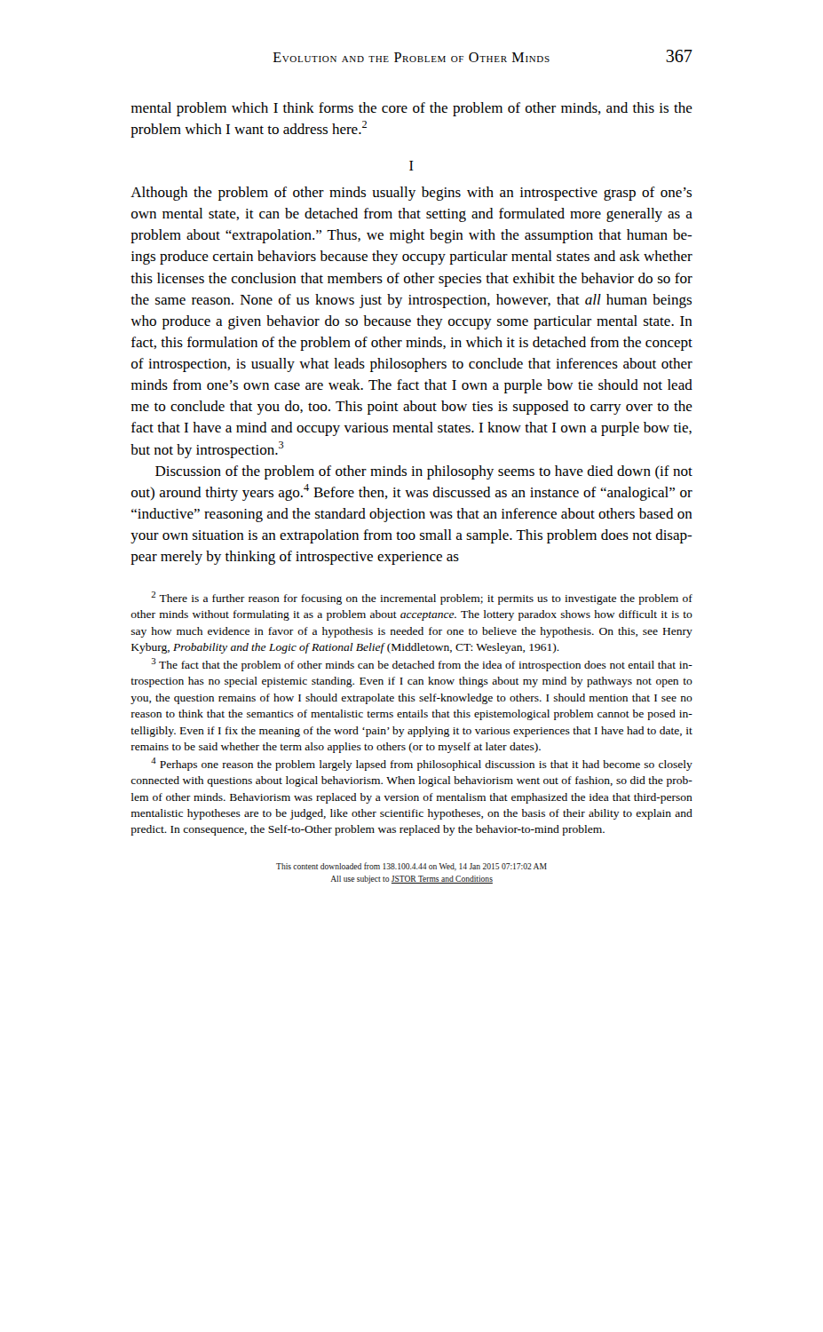Evolution and the Problem of Other Minds 367
mental problem which I think forms the core of the problem of other minds, and this is the problem which I want to address here.2
I
Although the problem of other minds usually begins with an intro­spective grasp of one’s own mental state, it can be detached from that setting and formulated more generally as a problem about “extrap­olation.” Thus, we might begin with the assumption that human beings produce certain behaviors because they occupy particular mental states and ask whether this licenses the conclusion that mem­bers of other species that exhibit the behavior do so for the same reason. None of us knows just by introspection, however, that all human beings who produce a given behavior do so because they occupy some particular mental state. In fact, this formulation of the problem of other minds, in which it is detached from the concept of introspection, is usually what leads philosophers to conclude that inferences about other minds from one’s own case are weak. The fact that I own a purple bow tie should not lead me to conclude that you do, too. This point about bow ties is supposed to carry over to the fact that I have a mind and occupy various mental states. I know that I own a purple bow tie, but not by introspection.3
Discussion of the problem of other minds in philosophy seems to have died down (if not out) around thirty years ago.4 Before then, it was discussed as an instance of “analogical” or “inductive” reasoning and the standard objection was that an inference about others based on your own situation is an extrapolation from too small a sample. This problem does not disappear merely by thinking of introspective experience as
2 There is a further reason for focusing on the incremental problem; it permits us to investigate the problem of other minds without formulating it as a problem about acceptance. The lottery paradox shows how difficult it is to say how much evidence in favor of a hypothesis is needed for one to believe the hypothesis. On this, see Henry Kyburg, Probability and the Logic of Rational Belief (Middletown, CT: Wesleyan, 1961).
3 The fact that the problem of other minds can be detached from the idea of introspection does not entail that introspection has no special epistemic standing. Even if I can know things about my mind by pathways not open to you, the question remains of how I should extrapolate this self-knowledge to others. I should mention that I see no reason to think that the semantics of mentalistic terms entails that this epistemo­logical problem cannot be posed intelligibly. Even if I fix the meaning of the word ‘pain’ by applying it to various experiences that I have had to date, it remains to be said whether the term also applies to others (or to myself at later dates).
4 Perhaps one reason the problem largely lapsed from philosophical discussion is that it had become so closely connected with questions about logical behaviorism. When logical behaviorism went out of fashion, so did the problem of other minds. Behaviorism was replaced by a version of mentalism that emphasized the idea that third-person mentalistic hypotheses are to be judged, like other scientific hypoth­eses, on the basis of their ability to explain and predict. In consequence, the Self-to-Other problem was replaced by the behavior-to-mind problem.
This content downloaded from 138.100.4.44 on Wed, 14 Jan 2015 07:17:02 AM
All use subject to JSTOR Terms and Conditions